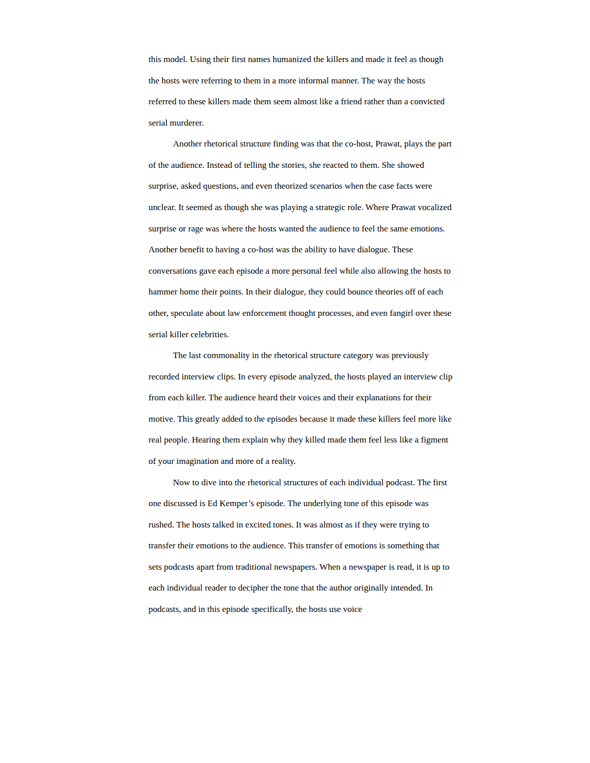this model. Using their first names humanized the killers and made it feel as though the hosts were referring to them in a more informal manner. The way the hosts referred to these killers made them seem almost like a friend rather than a convicted serial murderer.
Another rhetorical structure finding was that the co-host, Prawat, plays the part of the audience. Instead of telling the stories, she reacted to them. She showed surprise, asked questions, and even theorized scenarios when the case facts were unclear. It seemed as though she was playing a strategic role. Where Prawat vocalized surprise or rage was where the hosts wanted the audience to feel the same emotions. Another benefit to having a co-host was the ability to have dialogue. These conversations gave each episode a more personal feel while also allowing the hosts to hammer home their points. In their dialogue, they could bounce theories off of each other, speculate about law enforcement thought processes, and even fangirl over these serial killer celebrities.
The last commonality in the rhetorical structure category was previously recorded interview clips. In every episode analyzed, the hosts played an interview clip from each killer. The audience heard their voices and their explanations for their motive. This greatly added to the episodes because it made these killers feel more like real people. Hearing them explain why they killed made them feel less like a figment of your imagination and more of a reality.
Now to dive into the rhetorical structures of each individual podcast. The first one discussed is Ed Kemper’s episode. The underlying tone of this episode was rushed. The hosts talked in excited tones. It was almost as if they were trying to transfer their emotions to the audience. This transfer of emotions is something that sets podcasts apart from traditional newspapers. When a newspaper is read, it is up to each individual reader to decipher the tone that the author originally intended. In podcasts, and in this episode specifically, the hosts use voice